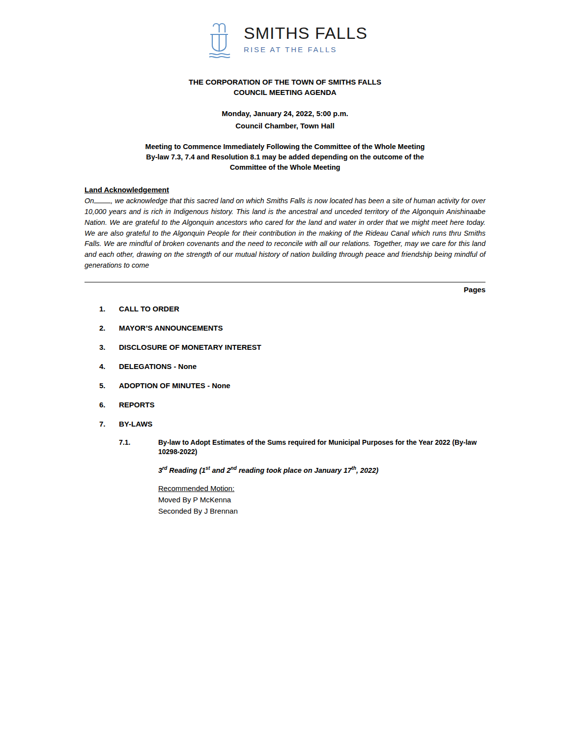SMITHS FALLS
RISE AT THE FALLS
THE CORPORATION OF THE TOWN OF SMITHS FALLS
COUNCIL MEETING AGENDA
Monday, January 24, 2022, 5:00 p.m.
Council Chamber, Town Hall
Meeting to Commence Immediately Following the Committee of the Whole Meeting
By-law 7.3, 7.4 and Resolution 8.1 may be added depending on the outcome of the
Committee of the Whole Meeting
Land Acknowledgement
On , we acknowledge that this sacred land on which Smiths Falls is now located has been a site of human activity for over 10,000 years and is rich in Indigenous history. This land is the ancestral and unceded territory of the Algonquin Anishinaabe Nation. We are grateful to the Algonquin ancestors who cared for the land and water in order that we might meet here today. We are also grateful to the Algonquin People for their contribution in the making of the Rideau Canal which runs thru Smiths Falls. We are mindful of broken covenants and the need to reconcile with all our relations. Together, may we care for this land and each other, drawing on the strength of our mutual history of nation building through peace and friendship being mindful of generations to come
Pages
CALL TO ORDER
MAYOR’S ANNOUNCEMENTS
DISCLOSURE OF MONETARY INTEREST
DELEGATIONS - None
ADOPTION OF MINUTES - None
REPORTS
BY-LAWS
7.1. By-law to Adopt Estimates of the Sums required for Municipal Purposes for the Year 2022 (By-law 10298-2022)
3rd Reading (1st and 2nd reading took place on January 17th, 2022)
Recommended Motion:
Moved By P McKenna
Seconded By J Brennan